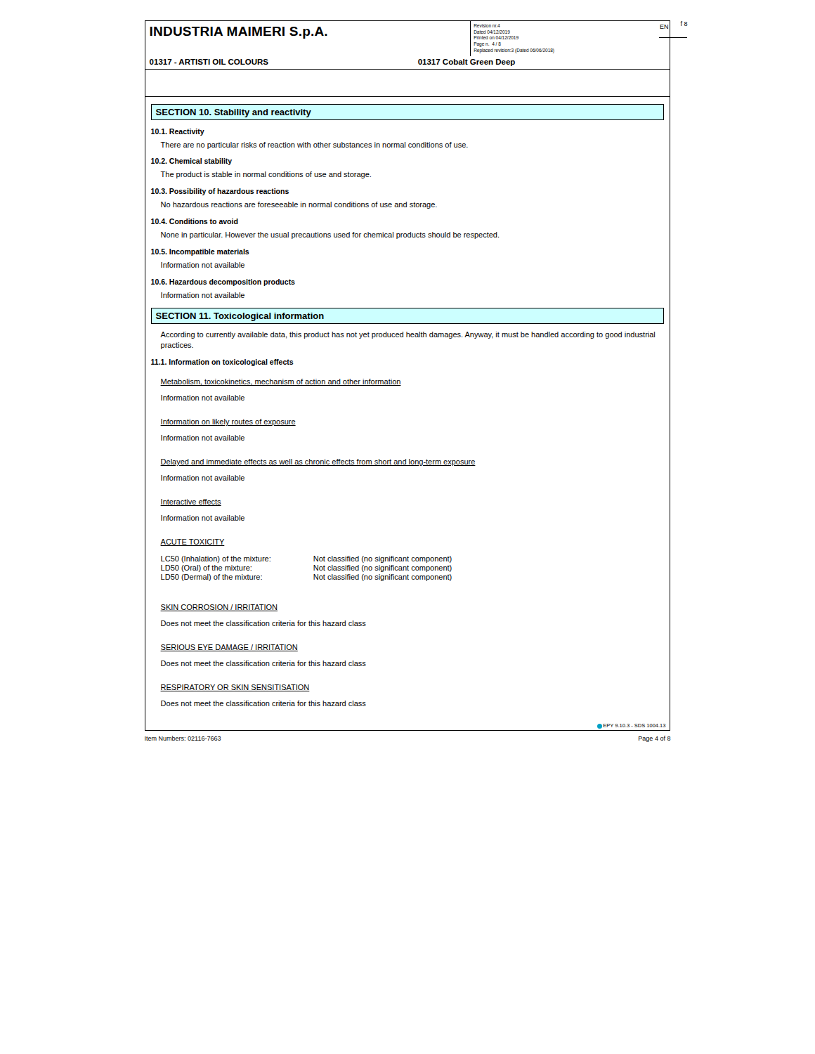f 8
INDUSTRIA MAIMERI S.p.A.
Revision nr.4
Dated 04/12/2019
Printed on 04/12/2019
Page n. 4 / 8
Replaced revision:3 (Dated 06/06/2018)
EN
01317 - ARTISTI OIL COLOURS
01317 Cobalt Green Deep
SECTION 10. Stability and reactivity
10.1. Reactivity
There are no particular risks of reaction with other substances in normal conditions of use.
10.2. Chemical stability
The product is stable in normal conditions of use and storage.
10.3. Possibility of hazardous reactions
No hazardous reactions are foreseeable in normal conditions of use and storage.
10.4. Conditions to avoid
None in particular. However the usual precautions used for chemical products should be respected.
10.5. Incompatible materials
Information not available
10.6. Hazardous decomposition products
Information not available
SECTION 11. Toxicological information
According to currently available data, this product has not yet produced health damages. Anyway, it must be handled according to good industrial practices.
11.1. Information on toxicological effects
Metabolism, toxicokinetics, mechanism of action and other information
Information not available
Information on likely routes of exposure
Information not available
Delayed and immediate effects as well as chronic effects from short and long-term exposure
Information not available
Interactive effects
Information not available
ACUTE TOXICITY
| LC50 (Inhalation) of the mixture: | Not classified (no significant component) |
| LD50 (Oral) of the mixture: | Not classified (no significant component) |
| LD50 (Dermal) of the mixture: | Not classified (no significant component) |
SKIN CORROSION / IRRITATION
Does not meet the classification criteria for this hazard class
SERIOUS EYE DAMAGE / IRRITATION
Does not meet the classification criteria for this hazard class
RESPIRATORY OR SKIN SENSITISATION
Does not meet the classification criteria for this hazard class
EPY 9.10.3 - SDS 1004.13
Item Numbers: 02116-7663
Page 4 of 8